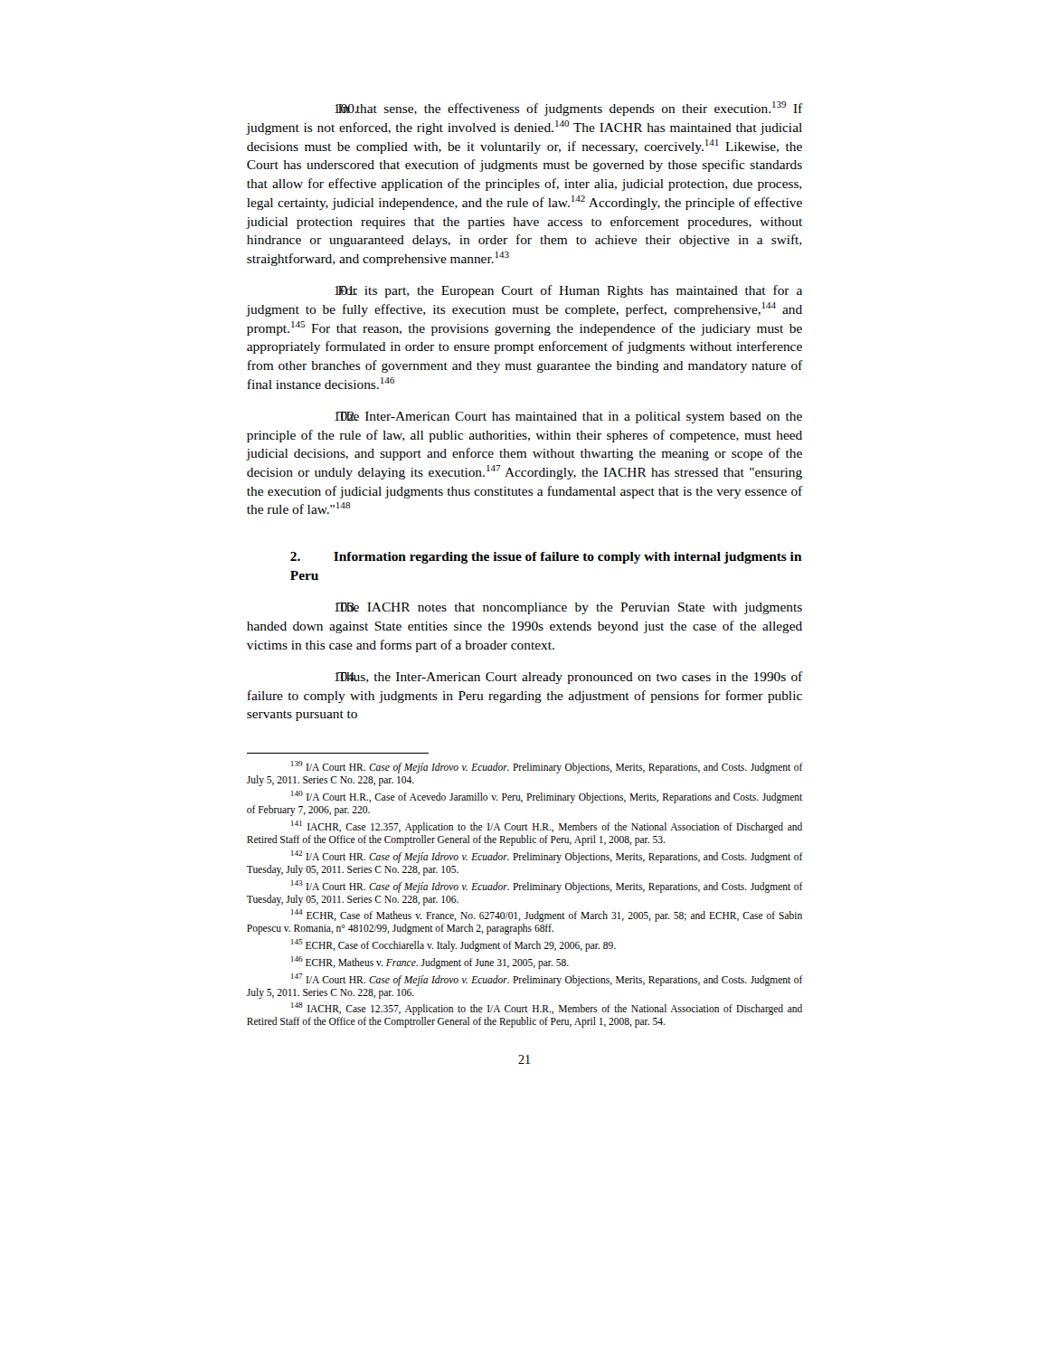100. In that sense, the effectiveness of judgments depends on their execution.139 If judgment is not enforced, the right involved is denied.140 The IACHR has maintained that judicial decisions must be complied with, be it voluntarily or, if necessary, coercively.141 Likewise, the Court has underscored that execution of judgments must be governed by those specific standards that allow for effective application of the principles of, inter alia, judicial protection, due process, legal certainty, judicial independence, and the rule of law.142 Accordingly, the principle of effective judicial protection requires that the parties have access to enforcement procedures, without hindrance or unguaranteed delays, in order for them to achieve their objective in a swift, straightforward, and comprehensive manner.143
101. For its part, the European Court of Human Rights has maintained that for a judgment to be fully effective, its execution must be complete, perfect, comprehensive,144 and prompt.145 For that reason, the provisions governing the independence of the judiciary must be appropriately formulated in order to ensure prompt enforcement of judgments without interference from other branches of government and they must guarantee the binding and mandatory nature of final instance decisions.146
102. The Inter-American Court has maintained that in a political system based on the principle of the rule of law, all public authorities, within their spheres of competence, must heed judicial decisions, and support and enforce them without thwarting the meaning or scope of the decision or unduly delaying its execution.147 Accordingly, the IACHR has stressed that "ensuring the execution of judicial judgments thus constitutes a fundamental aspect that is the very essence of the rule of law."148
2. Information regarding the issue of failure to comply with internal judgments in Peru
103. The IACHR notes that noncompliance by the Peruvian State with judgments handed down against State entities since the 1990s extends beyond just the case of the alleged victims in this case and forms part of a broader context.
104. Thus, the Inter-American Court already pronounced on two cases in the 1990s of failure to comply with judgments in Peru regarding the adjustment of pensions for former public servants pursuant to
139 I/A Court HR. Case of Mejía Idrovo v. Ecuador. Preliminary Objections, Merits, Reparations, and Costs. Judgment of July 5, 2011. Series C No. 228, par. 104.
140 I/A Court H.R., Case of Acevedo Jaramillo v. Peru, Preliminary Objections, Merits, Reparations and Costs. Judgment of February 7, 2006, par. 220.
141 IACHR, Case 12.357, Application to the I/A Court H.R., Members of the National Association of Discharged and Retired Staff of the Office of the Comptroller General of the Republic of Peru, April 1, 2008, par. 53.
142 I/A Court HR. Case of Mejía Idrovo v. Ecuador. Preliminary Objections, Merits, Reparations, and Costs. Judgment of Tuesday, July 05, 2011. Series C No. 228, par. 105.
143 I/A Court HR. Case of Mejía Idrovo v. Ecuador. Preliminary Objections, Merits, Reparations, and Costs. Judgment of Tuesday, July 05, 2011. Series C No. 228, par. 106.
144 ECHR, Case of Matheus v. France, No. 62740/01, Judgment of March 31, 2005, par. 58; and ECHR, Case of Sabin Popescu v. Romania, n° 48102/99, Judgment of March 2, paragraphs 68ff.
145 ECHR, Case of Cocchiarella v. Italy. Judgment of March 29, 2006, par. 89.
146 ECHR, Matheus v. France. Judgment of June 31, 2005, par. 58.
147 I/A Court HR. Case of Mejía Idrovo v. Ecuador. Preliminary Objections, Merits, Reparations, and Costs. Judgment of July 5, 2011. Series C No. 228, par. 106.
148 IACHR, Case 12.357, Application to the I/A Court H.R., Members of the National Association of Discharged and Retired Staff of the Office of the Comptroller General of the Republic of Peru, April 1, 2008, par. 54.
21